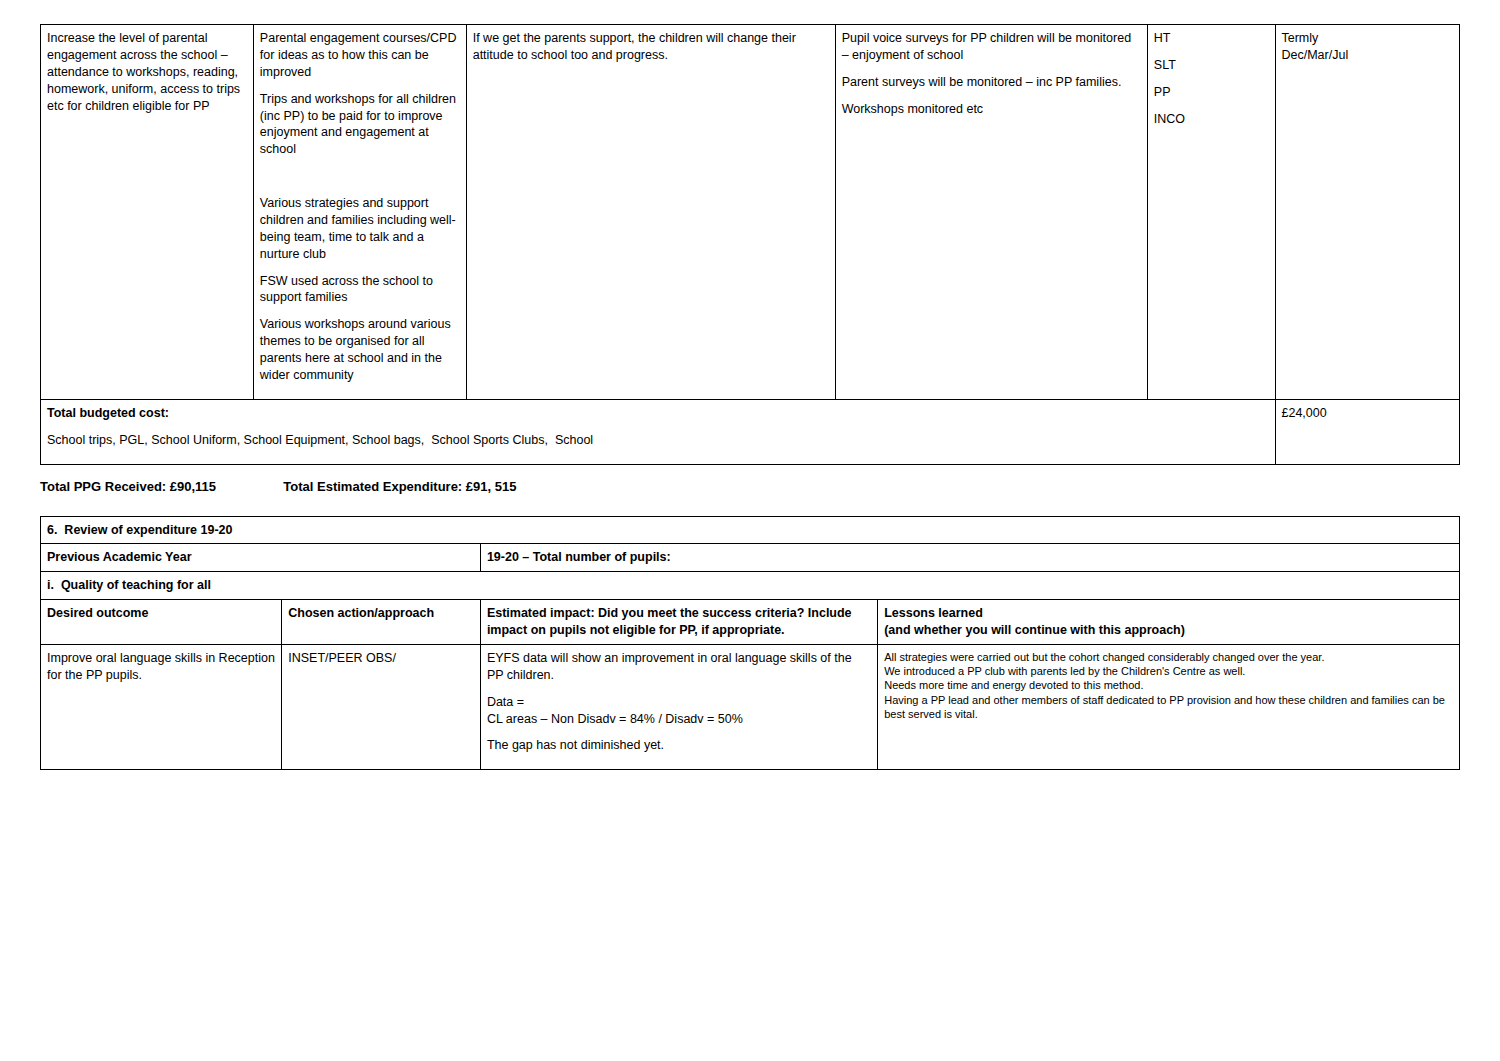| Increase the level of parental engagement across the school – attendance to workshops, reading, homework, uniform, access to trips etc for children eligible for PP | Parental engagement courses/CPD for ideas as to how this can be improved Trips and workshops for all children (inc PP) to be paid for to improve enjoyment and engagement at school Various strategies and support children and families including well-being team, time to talk and a nurture club FSW used across the school to support families Various workshops around various themes to be organised for all parents here at school and in the wider community | If we get the parents support, the children will change their attitude to school too and progress. | Pupil voice surveys for PP children will be monitored – enjoyment of school Parent surveys will be monitored – inc PP families. Workshops monitored etc | HT SLT PP INCO | Termly Dec/Mar/Jul |
| Total budgeted cost: School trips, PGL, School Uniform, School Equipment, School bags, School Sports Clubs, School | £24,000 |
Total PPG Received: £90,115 Total Estimated Expenditure: £91, 515
| 6. Review of expenditure 19-20 |
| Previous Academic Year | 19-20 – Total number of pupils: |
| i. Quality of teaching for all |
| Desired outcome | Chosen action/approach | Estimated impact: Did you meet the success criteria? Include impact on pupils not eligible for PP, if appropriate. | Lessons learned (and whether you will continue with this approach) |
| Improve oral language skills in Reception for the PP pupils. | INSET/PEER OBS/ | EYFS data will show an improvement in oral language skills of the PP children. Data = CL areas – Non Disadv = 84% / Disadv = 50% The gap has not diminished yet. | All strategies were carried out but the cohort changed considerably changed over the year. We introduced a PP club with parents led by the Children's Centre as well. Needs more time and energy devoted to this method. Having a PP lead and other members of staff dedicated to PP provision and how these children and families can be best served is vital. |